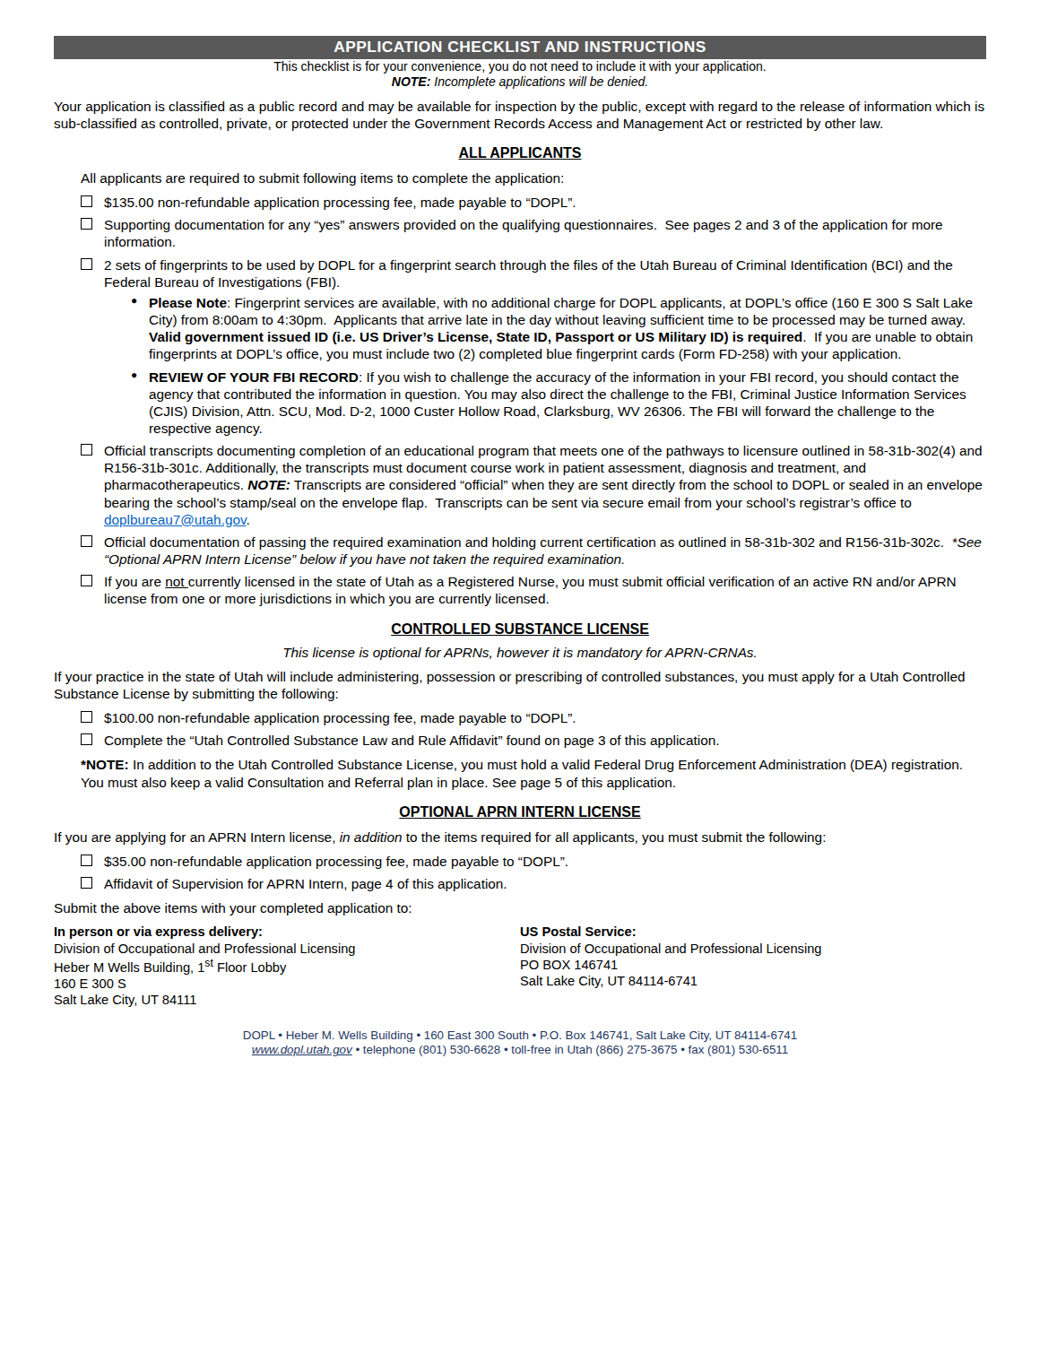APPLICATION CHECKLIST AND INSTRUCTIONS
This checklist is for your convenience, you do not need to include it with your application.
NOTE: Incomplete applications will be denied.
Your application is classified as a public record and may be available for inspection by the public, except with regard to the release of information which is sub-classified as controlled, private, or protected under the Government Records Access and Management Act or restricted by other law.
ALL APPLICANTS
All applicants are required to submit following items to complete the application:
$135.00 non-refundable application processing fee, made payable to “DOPL”.
Supporting documentation for any “yes” answers provided on the qualifying questionnaires. See pages 2 and 3 of the application for more information.
2 sets of fingerprints to be used by DOPL for a fingerprint search through the files of the Utah Bureau of Criminal Identification (BCI) and the Federal Bureau of Investigations (FBI).
Please Note: Fingerprint services are available, with no additional charge for DOPL applicants, at DOPL’s office (160 E 300 S Salt Lake City) from 8:00am to 4:30pm. Applicants that arrive late in the day without leaving sufficient time to be processed may be turned away. Valid government issued ID (i.e. US Driver’s License, State ID, Passport or US Military ID) is required. If you are unable to obtain fingerprints at DOPL’s office, you must include two (2) completed blue fingerprint cards (Form FD-258) with your application.
REVIEW OF YOUR FBI RECORD: If you wish to challenge the accuracy of the information in your FBI record, you should contact the agency that contributed the information in question. You may also direct the challenge to the FBI, Criminal Justice Information Services (CJIS) Division, Attn. SCU, Mod. D-2, 1000 Custer Hollow Road, Clarksburg, WV 26306. The FBI will forward the challenge to the respective agency.
Official transcripts documenting completion of an educational program that meets one of the pathways to licensure outlined in 58-31b-302(4) and R156-31b-301c. Additionally, the transcripts must document course work in patient assessment, diagnosis and treatment, and pharmacotherapeutics. NOTE: Transcripts are considered “official” when they are sent directly from the school to DOPL or sealed in an envelope bearing the school’s stamp/seal on the envelope flap. Transcripts can be sent via secure email from your school’s registrar’s office to doplbureau7@utah.gov.
Official documentation of passing the required examination and holding current certification as outlined in 58-31b-302 and R156-31b-302c. *See “Optional APRN Intern License” below if you have not taken the required examination.
If you are not currently licensed in the state of Utah as a Registered Nurse, you must submit official verification of an active RN and/or APRN license from one or more jurisdictions in which you are currently licensed.
CONTROLLED SUBSTANCE LICENSE
This license is optional for APRNs, however it is mandatory for APRN-CRNAs.
If your practice in the state of Utah will include administering, possession or prescribing of controlled substances, you must apply for a Utah Controlled Substance License by submitting the following:
$100.00 non-refundable application processing fee, made payable to “DOPL”.
Complete the “Utah Controlled Substance Law and Rule Affidavit” found on page 3 of this application.
*NOTE: In addition to the Utah Controlled Substance License, you must hold a valid Federal Drug Enforcement Administration (DEA) registration. You must also keep a valid Consultation and Referral plan in place. See page 5 of this application.
OPTIONAL APRN INTERN LICENSE
If you are applying for an APRN Intern license, in addition to the items required for all applicants, you must submit the following:
$35.00 non-refundable application processing fee, made payable to “DOPL”.
Affidavit of Supervision for APRN Intern, page 4 of this application.
Submit the above items with your completed application to:
| In person or via express delivery: Division of Occupational and Professional Licensing Heber M Wells Building, 1 st Floor Lobby 160 E 300 S Salt Lake City, UT 84111 | US Postal Service: Division of Occupational and Professional Licensing PO BOX 146741 Salt Lake City, UT 84114-6741 |
DOPL • Heber M. Wells Building • 160 East 300 South • P.O. Box 146741, Salt Lake City, UT 84114-6741
www.dopl.utah.gov • telephone (801) 530-6628 • toll-free in Utah (866) 275-3675 • fax (801) 530-6511